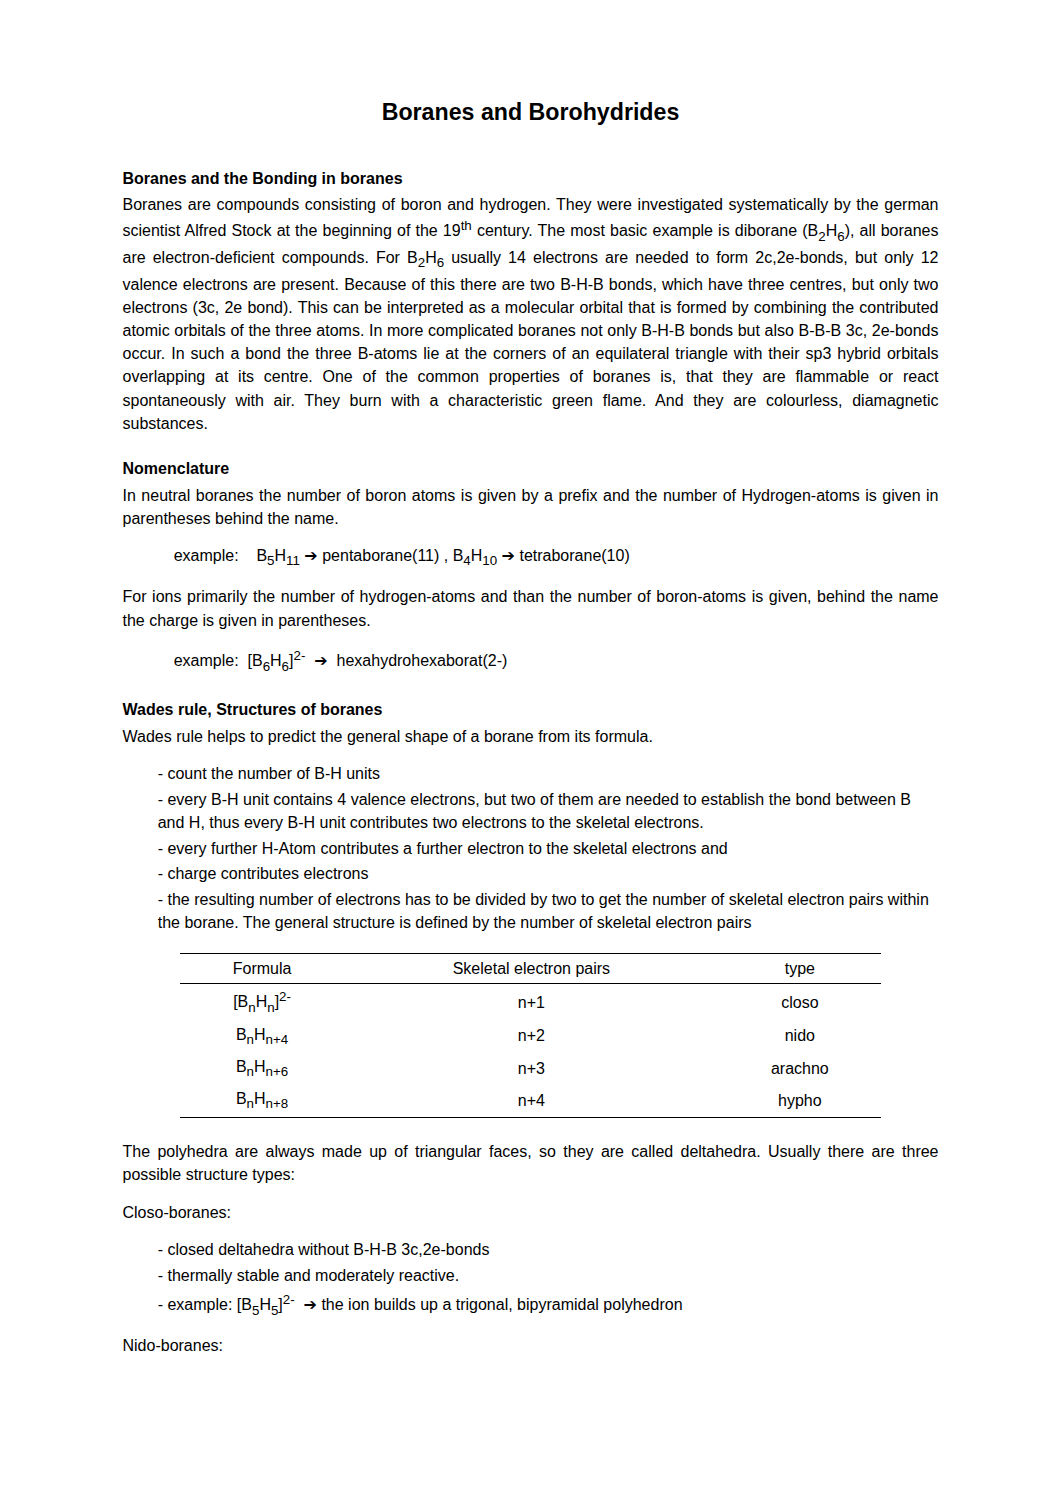Boranes and Borohydrides
Boranes and the Bonding in boranes
Boranes are compounds consisting of boron and hydrogen. They were investigated systematically by the german scientist Alfred Stock at the beginning of the 19th century. The most basic example is diborane (B2H6), all boranes are electron-deficient compounds. For B2H6 usually 14 electrons are needed to form 2c,2e-bonds, but only 12 valence electrons are present. Because of this there are two B-H-B bonds, which have three centres, but only two electrons (3c, 2e bond). This can be interpreted as a molecular orbital that is formed by combining the contributed atomic orbitals of the three atoms. In more complicated boranes not only B-H-B bonds but also B-B-B 3c, 2e-bonds occur. In such a bond the three B-atoms lie at the corners of an equilateral triangle with their sp3 hybrid orbitals overlapping at its centre. One of the common properties of boranes is, that they are flammable or react spontaneously with air. They burn with a characteristic green flame. And they are colourless, diamagnetic substances.
Nomenclature
In neutral boranes the number of boron atoms is given by a prefix and the number of Hydrogen-atoms is given in parentheses behind the name.
example: B5H11 ➔ pentaborane(11) , B4H10 ➔ tetraborane(10)
For ions primarily the number of hydrogen-atoms and than the number of boron-atoms is given, behind the name the charge is given in parentheses.
example: [B6H6]2- ➔ hexahydrohexaborat(2-)
Wades rule, Structures of boranes
Wades rule helps to predict the general shape of a borane from its formula.
- count the number of B-H units
- every B-H unit contains 4 valence electrons, but two of them are needed to establish the bond between B and H, thus every B-H unit contributes two electrons to the skeletal electrons.
- every further H-Atom contributes a further electron to the skeletal electrons and
- charge contributes electrons
- the resulting number of electrons has to be divided by two to get the number of skeletal electron pairs within the borane. The general structure is defined by the number of skeletal electron pairs
| Formula | Skeletal electron pairs | type |
| --- | --- | --- |
| [B n H n ] 2- | n+1 | closo |
| B n H n+4 | n+2 | nido |
| B n H n+6 | n+3 | arachno |
| B n H n+8 | n+4 | hypho |
The polyhedra are always made up of triangular faces, so they are called deltahedra. Usually there are three possible structure types:
Closo-boranes:
- closed deltahedra without B-H-B 3c,2e-bonds
- thermally stable and moderately reactive.
- example: [B5H5]2- ➔ the ion builds up a trigonal, bipyramidal polyhedron
Nido-boranes: